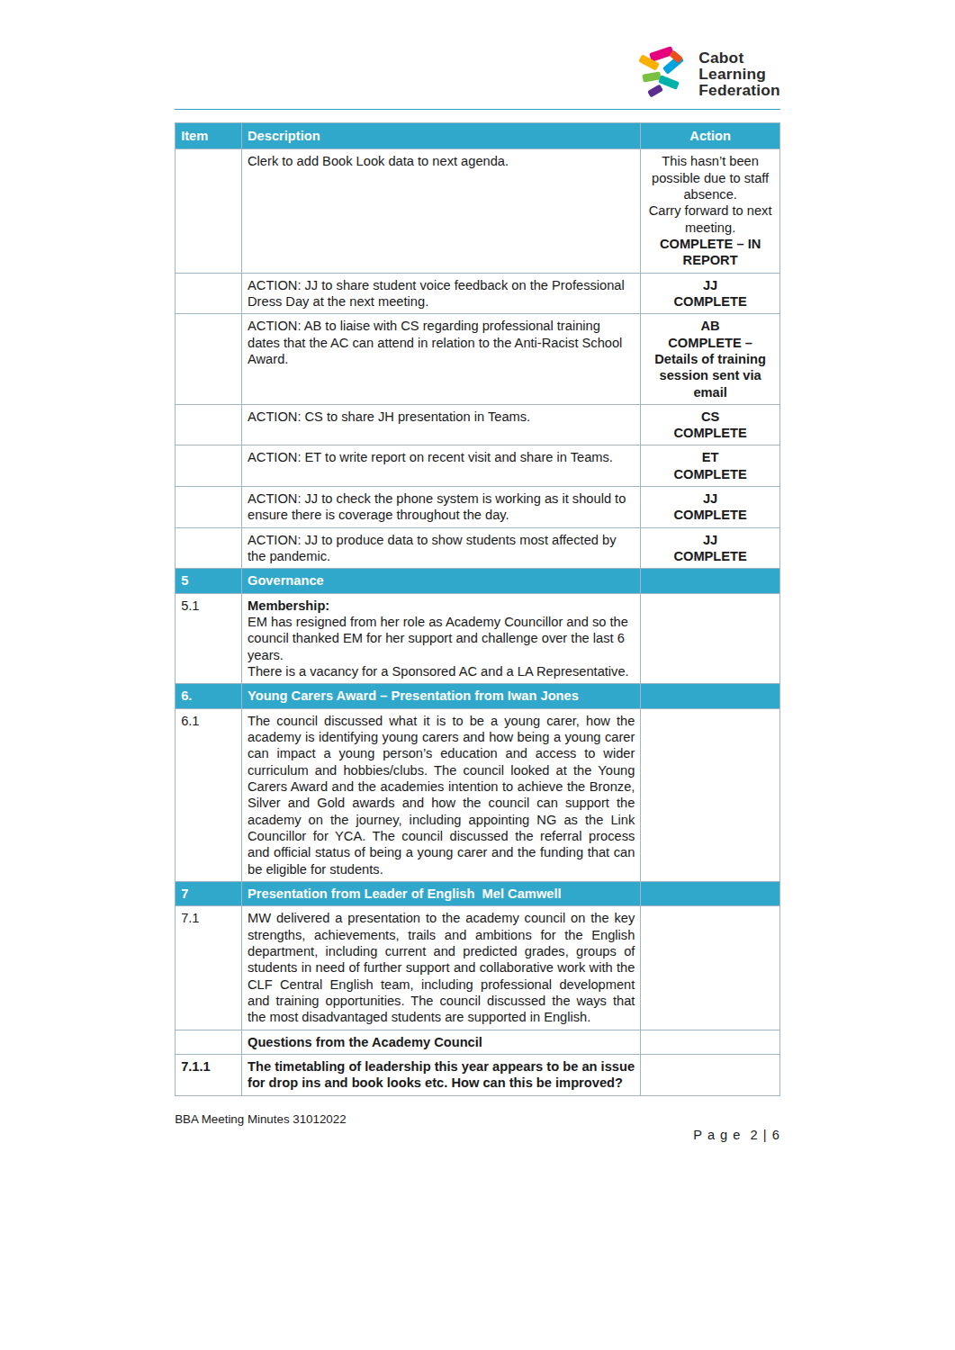Cabot Learning Federation
| Item | Description | Action |
| --- | --- | --- |
| | Clerk to add Book Look data to next agenda. | This hasn’t been possible due to staff absence. Carry forward to next meeting. COMPLETE – IN REPORT |
| | ACTION: JJ to share student voice feedback on the Professional Dress Day at the next meeting. | JJ COMPLETE |
| | ACTION: AB to liaise with CS regarding professional training dates that the AC can attend in relation to the Anti-Racist School Award. | AB COMPLETE – Details of training session sent via email |
| | ACTION: CS to share JH presentation in Teams. | CS COMPLETE |
| | ACTION: ET to write report on recent visit and share in Teams. | ET COMPLETE |
| | ACTION: JJ to check the phone system is working as it should to ensure there is coverage throughout the day. | JJ COMPLETE |
| | ACTION: JJ to produce data to show students most affected by the pandemic. | JJ COMPLETE |
| 5 | Governance | |
| 5.1 | Membership: EM has resigned from her role as Academy Councillor and so the council thanked EM for her support and challenge over the last 6 years. There is a vacancy for a Sponsored AC and a LA Representative. | |
| 6. | Young Carers Award – Presentation from Iwan Jones | |
| 6.1 | The council discussed what it is to be a young carer, how the academy is identifying young carers and how being a young carer can impact a young person’s education and access to wider curriculum and hobbies/clubs. The council looked at the Young Carers Award and the academies intention to achieve the Bronze, Silver and Gold awards and how the council can support the academy on the journey, including appointing NG as the Link Councillor for YCA. The council discussed the referral process and official status of being a young carer and the funding that can be eligible for students. | |
| 7 | Presentation from Leader of English Mel Camwell | |
| 7.1 | MW delivered a presentation to the academy council on the key strengths, achievements, trails and ambitions for the English department, including current and predicted grades, groups of students in need of further support and collaborative work with the CLF Central English team, including professional development and training opportunities. The council discussed the ways that the most disadvantaged students are supported in English. | |
| | Questions from the Academy Council | |
| 7.1.1 | The timetabling of leadership this year appears to be an issue for drop ins and book looks etc. How can this be improved? | |
BBA Meeting Minutes 31012022
P a g e 2 | 6